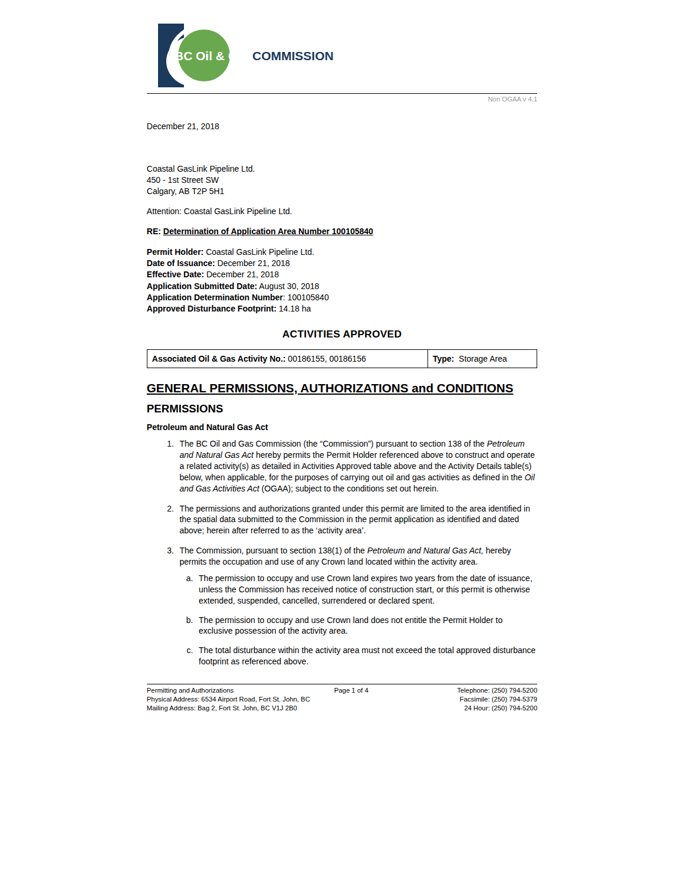BC Oil & Gas COMMISSION
Non OGAA v 4.1
December 21, 2018
Coastal GasLink Pipeline Ltd.
450 - 1st Street SW
Calgary, AB T2P 5H1
Attention: Coastal GasLink Pipeline Ltd.
RE: Determination of Application Area Number 100105840
Permit Holder: Coastal GasLink Pipeline Ltd.
Date of Issuance: December 21, 2018
Effective Date: December 21, 2018
Application Submitted Date: August 30, 2018
Application Determination Number: 100105840
Approved Disturbance Footprint: 14.18 ha
ACTIVITIES APPROVED
| Associated Oil & Gas Activity No.: 00186155, 00186156 | Type: Storage Area |
GENERAL PERMISSIONS, AUTHORIZATIONS and CONDITIONS
PERMISSIONS
Petroleum and Natural Gas Act
The BC Oil and Gas Commission (the “Commission”) pursuant to section 138 of the Petroleum and Natural Gas Act hereby permits the Permit Holder referenced above to construct and operate a related activity(s) as detailed in Activities Approved table above and the Activity Details table(s) below, when applicable, for the purposes of carrying out oil and gas activities as defined in the Oil and Gas Activities Act (OGAA); subject to the conditions set out herein.
The permissions and authorizations granted under this permit are limited to the area identified in the spatial data submitted to the Commission in the permit application as identified and dated above; herein after referred to as the ‘activity area’.
The Commission, pursuant to section 138(1) of the Petroleum and Natural Gas Act, hereby permits the occupation and use of any Crown land located within the activity area.
The permission to occupy and use Crown land expires two years from the date of issuance, unless the Commission has received notice of construction start, or this permit is otherwise extended, suspended, cancelled, surrendered or declared spent.
The permission to occupy and use Crown land does not entitle the Permit Holder to exclusive possession of the activity area.
The total disturbance within the activity area must not exceed the total approved disturbance footprint as referenced above.
Permitting and Authorizations
Physical Address: 6534 Airport Road, Fort St. John, BC
Mailing Address: Bag 2, Fort St. John, BC V1J 2B0
Page 1 of 4
Telephone: (250) 794-5200
Facsimile: (250) 794-5379
24 Hour: (250) 794-5200